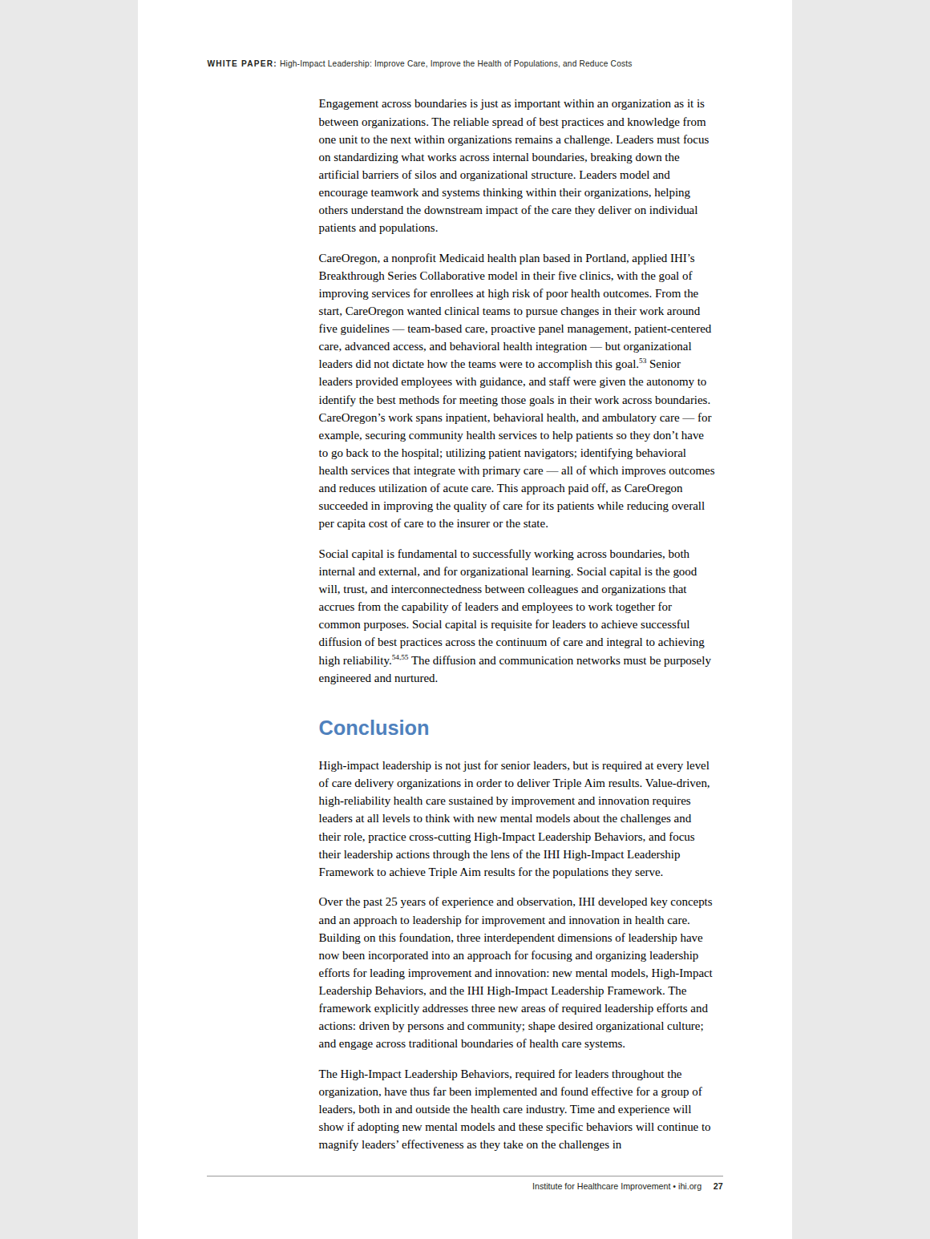WHITE PAPER: High-Impact Leadership: Improve Care, Improve the Health of Populations, and Reduce Costs
Engagement across boundaries is just as important within an organization as it is between organizations. The reliable spread of best practices and knowledge from one unit to the next within organizations remains a challenge. Leaders must focus on standardizing what works across internal boundaries, breaking down the artificial barriers of silos and organizational structure. Leaders model and encourage teamwork and systems thinking within their organizations, helping others understand the downstream impact of the care they deliver on individual patients and populations.
CareOregon, a nonprofit Medicaid health plan based in Portland, applied IHI’s Breakthrough Series Collaborative model in their five clinics, with the goal of improving services for enrollees at high risk of poor health outcomes. From the start, CareOregon wanted clinical teams to pursue changes in their work around five guidelines — team-based care, proactive panel management, patient-centered care, advanced access, and behavioral health integration — but organizational leaders did not dictate how the teams were to accomplish this goal.53 Senior leaders provided employees with guidance, and staff were given the autonomy to identify the best methods for meeting those goals in their work across boundaries. CareOregon’s work spans inpatient, behavioral health, and ambulatory care — for example, securing community health services to help patients so they don’t have to go back to the hospital; utilizing patient navigators; identifying behavioral health services that integrate with primary care — all of which improves outcomes and reduces utilization of acute care. This approach paid off, as CareOregon succeeded in improving the quality of care for its patients while reducing overall per capita cost of care to the insurer or the state.
Social capital is fundamental to successfully working across boundaries, both internal and external, and for organizational learning. Social capital is the good will, trust, and interconnectedness between colleagues and organizations that accrues from the capability of leaders and employees to work together for common purposes. Social capital is requisite for leaders to achieve successful diffusion of best practices across the continuum of care and integral to achieving high reliability.54,55 The diffusion and communication networks must be purposely engineered and nurtured.
Conclusion
High-impact leadership is not just for senior leaders, but is required at every level of care delivery organizations in order to deliver Triple Aim results. Value-driven, high-reliability health care sustained by improvement and innovation requires leaders at all levels to think with new mental models about the challenges and their role, practice cross-cutting High-Impact Leadership Behaviors, and focus their leadership actions through the lens of the IHI High-Impact Leadership Framework to achieve Triple Aim results for the populations they serve.
Over the past 25 years of experience and observation, IHI developed key concepts and an approach to leadership for improvement and innovation in health care. Building on this foundation, three interdependent dimensions of leadership have now been incorporated into an approach for focusing and organizing leadership efforts for leading improvement and innovation: new mental models, High-Impact Leadership Behaviors, and the IHI High-Impact Leadership Framework. The framework explicitly addresses three new areas of required leadership efforts and actions: driven by persons and community; shape desired organizational culture; and engage across traditional boundaries of health care systems.
The High-Impact Leadership Behaviors, required for leaders throughout the organization, have thus far been implemented and found effective for a group of leaders, both in and outside the health care industry. Time and experience will show if adopting new mental models and these specific behaviors will continue to magnify leaders’ effectiveness as they take on the challenges in
Institute for Healthcare Improvement • ihi.org 27